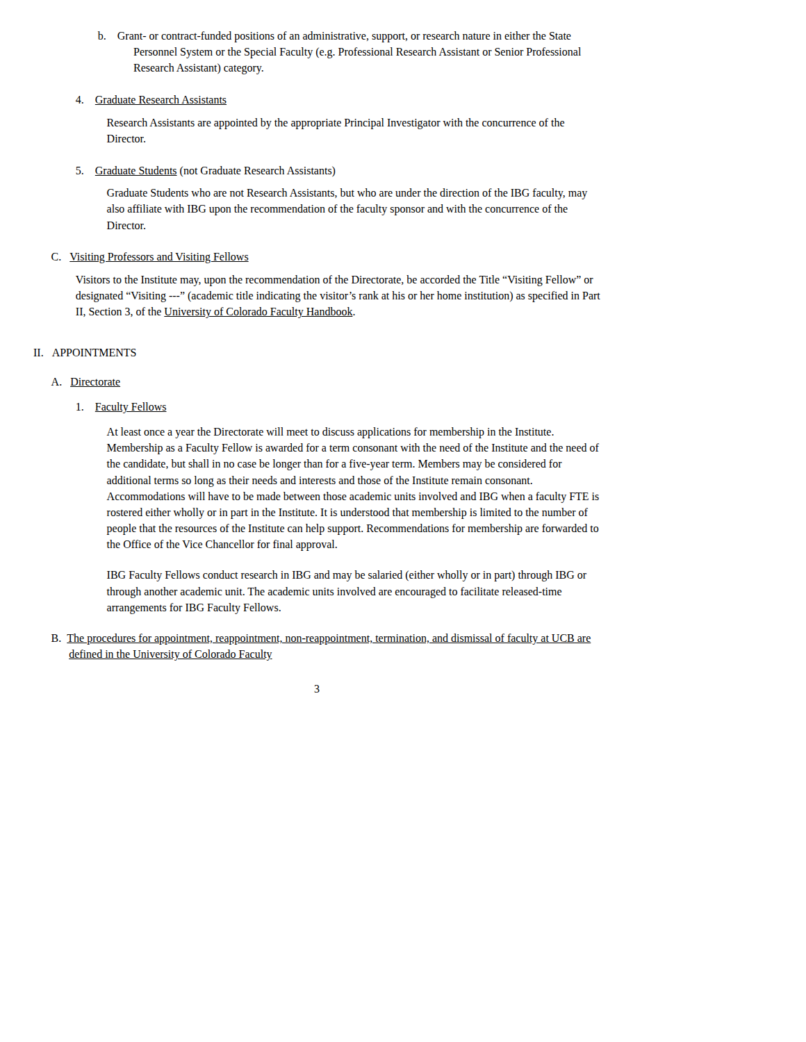b. Grant- or contract-funded positions of an administrative, support, or research nature in either the State Personnel System or the Special Faculty (e.g. Professional Research Assistant or Senior Professional Research Assistant) category.
4. Graduate Research Assistants
Research Assistants are appointed by the appropriate Principal Investigator with the concurrence of the Director.
5. Graduate Students (not Graduate Research Assistants)
Graduate Students who are not Research Assistants, but who are under the direction of the IBG faculty, may also affiliate with IBG upon the recommendation of the faculty sponsor and with the concurrence of the Director.
C. Visiting Professors and Visiting Fellows
Visitors to the Institute may, upon the recommendation of the Directorate, be accorded the Title “Visiting Fellow” or designated “Visiting ---” (academic title indicating the visitor’s rank at his or her home institution) as specified in Part II, Section 3, of the University of Colorado Faculty Handbook.
II. APPOINTMENTS
A. Directorate
1. Faculty Fellows
At least once a year the Directorate will meet to discuss applications for membership in the Institute. Membership as a Faculty Fellow is awarded for a term consonant with the need of the Institute and the need of the candidate, but shall in no case be longer than for a five-year term. Members may be considered for additional terms so long as their needs and interests and those of the Institute remain consonant. Accommodations will have to be made between those academic units involved and IBG when a faculty FTE is rostered either wholly or in part in the Institute. It is understood that membership is limited to the number of people that the resources of the Institute can help support. Recommendations for membership are forwarded to the Office of the Vice Chancellor for final approval.
IBG Faculty Fellows conduct research in IBG and may be salaried (either wholly or in part) through IBG or through another academic unit. The academic units involved are encouraged to facilitate released-time arrangements for IBG Faculty Fellows.
B. The procedures for appointment, reappointment, non-reappointment, termination, and dismissal of faculty at UCB are defined in the University of Colorado Faculty
3